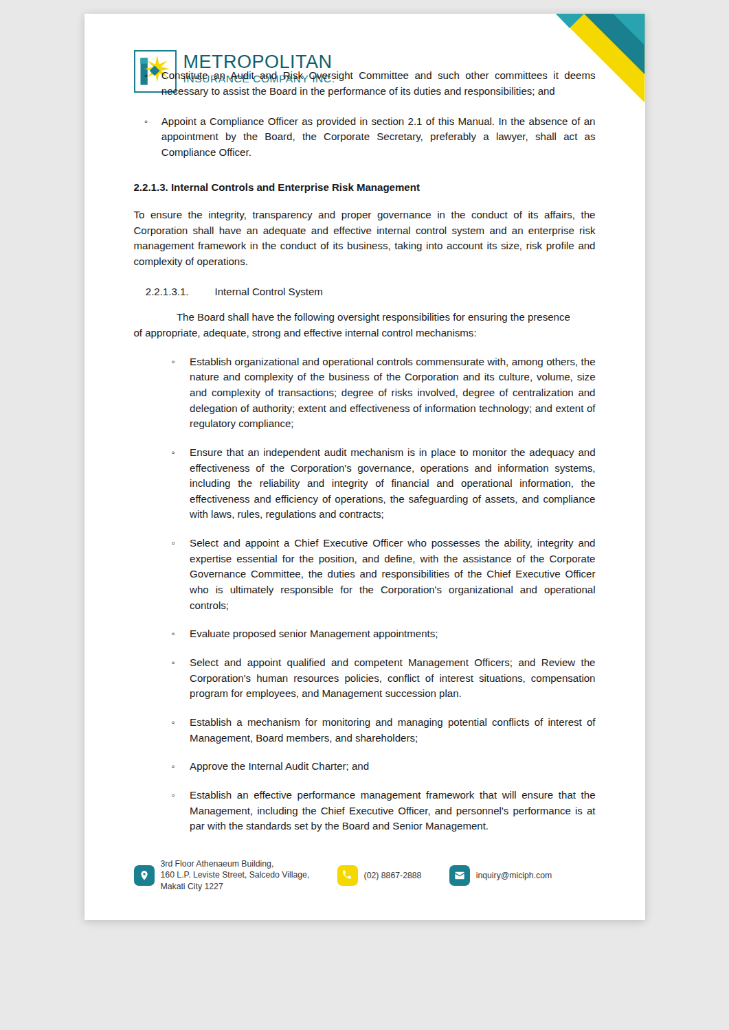METROPOLITAN
INSURANCE COMPANY INC.
Constitute an Audit and Risk Oversight Committee and such other committees it deems necessary to assist the Board in the performance of its duties and responsibilities; and
Appoint a Compliance Officer as provided in section 2.1 of this Manual. In the absence of an appointment by the Board, the Corporate Secretary, preferably a lawyer, shall act as Compliance Officer.
2.2.1.3. Internal Controls and Enterprise Risk Management
To ensure the integrity, transparency and proper governance in the conduct of its affairs, the Corporation shall have an adequate and effective internal control system and an enterprise risk management framework in the conduct of its business, taking into account its size, risk profile and complexity of operations.
2.2.1.3.1. Internal Control System
The Board shall have the following oversight responsibilities for ensuring the presence of appropriate, adequate, strong and effective internal control mechanisms:
Establish organizational and operational controls commensurate with, among others, the nature and complexity of the business of the Corporation and its culture, volume, size and complexity of transactions; degree of risks involved, degree of centralization and delegation of authority; extent and effectiveness of information technology; and extent of regulatory compliance;
Ensure that an independent audit mechanism is in place to monitor the adequacy and effectiveness of the Corporation's governance, operations and information systems, including the reliability and integrity of financial and operational information, the effectiveness and efficiency of operations, the safeguarding of assets, and compliance with laws, rules, regulations and contracts;
Select and appoint a Chief Executive Officer who possesses the ability, integrity and expertise essential for the position, and define, with the assistance of the Corporate Governance Committee, the duties and responsibilities of the Chief Executive Officer who is ultimately responsible for the Corporation's organizational and operational controls;
Evaluate proposed senior Management appointments;
Select and appoint qualified and competent Management Officers; and Review the Corporation's human resources policies, conflict of interest situations, compensation program for employees, and Management succession plan.
Establish a mechanism for monitoring and managing potential conflicts of interest of Management, Board members, and shareholders;
Approve the Internal Audit Charter; and
Establish an effective performance management framework that will ensure that the Management, including the Chief Executive Officer, and personnel's performance is at par with the standards set by the Board and Senior Management.
3rd Floor Athenaeum Building,
160 L.P. Leviste Street, Salcedo Village,
Makati City 1227
(02) 8867-2888
inquiry@miciph.com